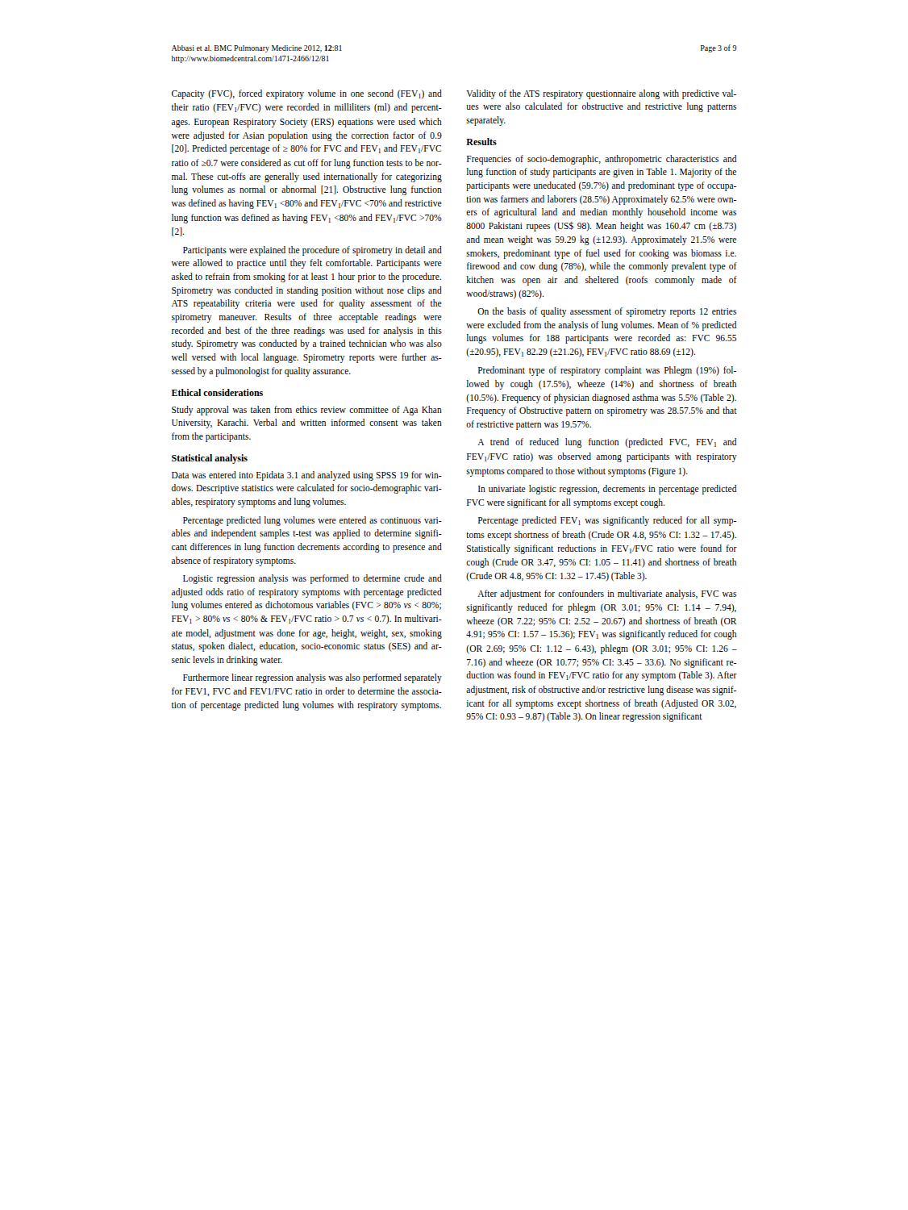Abbasi et al. BMC Pulmonary Medicine 2012, 12:81 http://www.biomedcentral.com/1471-2466/12/81
Page 3 of 9
Capacity (FVC), forced expiratory volume in one second (FEV1) and their ratio (FEV1/FVC) were recorded in milliliters (ml) and percentages. European Respiratory Society (ERS) equations were used which were adjusted for Asian population using the correction factor of 0.9 [20]. Predicted percentage of ≥ 80% for FVC and FEV1 and FEV1/FVC ratio of ≥0.7 were considered as cut off for lung function tests to be normal. These cut-offs are generally used internationally for categorizing lung volumes as normal or abnormal [21]. Obstructive lung function was defined as having FEV1 <80% and FEV1/FVC <70% and restrictive lung function was defined as having FEV1 <80% and FEV1/FVC >70% [2].
Participants were explained the procedure of spirometry in detail and were allowed to practice until they felt comfortable. Participants were asked to refrain from smoking for at least 1 hour prior to the procedure. Spirometry was conducted in standing position without nose clips and ATS repeatability criteria were used for quality assessment of the spirometry maneuver. Results of three acceptable readings were recorded and best of the three readings was used for analysis in this study. Spirometry was conducted by a trained technician who was also well versed with local language. Spirometry reports were further assessed by a pulmonologist for quality assurance.
Ethical considerations
Study approval was taken from ethics review committee of Aga Khan University, Karachi. Verbal and written informed consent was taken from the participants.
Statistical analysis
Data was entered into Epidata 3.1 and analyzed using SPSS 19 for windows. Descriptive statistics were calculated for socio-demographic variables, respiratory symptoms and lung volumes.
Percentage predicted lung volumes were entered as continuous variables and independent samples t-test was applied to determine significant differences in lung function decrements according to presence and absence of respiratory symptoms.
Logistic regression analysis was performed to determine crude and adjusted odds ratio of respiratory symptoms with percentage predicted lung volumes entered as dichotomous variables (FVC > 80% vs < 80%; FEV1 > 80% vs < 80% & FEV1/FVC ratio > 0.7 vs < 0.7). In multivariate model, adjustment was done for age, height, weight, sex, smoking status, spoken dialect, education, socio-economic status (SES) and arsenic levels in drinking water.
Furthermore linear regression analysis was also performed separately for FEV1, FVC and FEV1/FVC ratio in order to determine the association of percentage predicted lung volumes with respiratory symptoms. Validity of the ATS respiratory questionnaire along with predictive values were also calculated for obstructive and restrictive lung patterns separately.
Results
Frequencies of socio-demographic, anthropometric characteristics and lung function of study participants are given in Table 1. Majority of the participants were uneducated (59.7%) and predominant type of occupation was farmers and laborers (28.5%) Approximately 62.5% were owners of agricultural land and median monthly household income was 8000 Pakistani rupees (US$ 98). Mean height was 160.47 cm (±8.73) and mean weight was 59.29 kg (±12.93). Approximately 21.5% were smokers, predominant type of fuel used for cooking was biomass i.e. firewood and cow dung (78%), while the commonly prevalent type of kitchen was open air and sheltered (roofs commonly made of wood/straws) (82%).
On the basis of quality assessment of spirometry reports 12 entries were excluded from the analysis of lung volumes. Mean of % predicted lungs volumes for 188 participants were recorded as: FVC 96.55 (±20.95), FEV1 82.29 (±21.26), FEV1/FVC ratio 88.69 (±12).
Predominant type of respiratory complaint was Phlegm (19%) followed by cough (17.5%), wheeze (14%) and shortness of breath (10.5%). Frequency of physician diagnosed asthma was 5.5% (Table 2). Frequency of Obstructive pattern on spirometry was 28.57.5% and that of restrictive pattern was 19.57%.
A trend of reduced lung function (predicted FVC, FEV1 and FEV1/FVC ratio) was observed among participants with respiratory symptoms compared to those without symptoms (Figure 1).
In univariate logistic regression, decrements in percentage predicted FVC were significant for all symptoms except cough.
Percentage predicted FEV1 was significantly reduced for all symptoms except shortness of breath (Crude OR 4.8, 95% CI: 1.32 – 17.45). Statistically significant reductions in FEV1/FVC ratio were found for cough (Crude OR 3.47, 95% CI: 1.05 – 11.41) and shortness of breath (Crude OR 4.8, 95% CI: 1.32 – 17.45) (Table 3).
After adjustment for confounders in multivariate analysis, FVC was significantly reduced for phlegm (OR 3.01; 95% CI: 1.14 – 7.94), wheeze (OR 7.22; 95% CI: 2.52 – 20.67) and shortness of breath (OR 4.91; 95% CI: 1.57 – 15.36); FEV1 was significantly reduced for cough (OR 2.69; 95% CI: 1.12 – 6.43), phlegm (OR 3.01; 95% CI: 1.26 – 7.16) and wheeze (OR 10.77; 95% CI: 3.45 – 33.6). No significant reduction was found in FEV1/FVC ratio for any symptom (Table 3). After adjustment, risk of obstructive and/or restrictive lung disease was significant for all symptoms except shortness of breath (Adjusted OR 3.02, 95% CI: 0.93 – 9.87) (Table 3). On linear regression significant